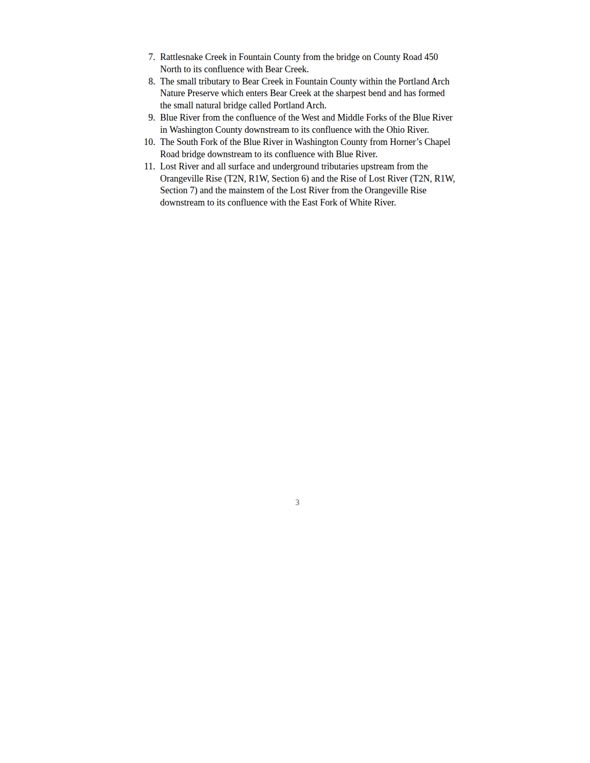Rattlesnake Creek in Fountain County from the bridge on County Road 450 North to its confluence with Bear Creek.
The small tributary to Bear Creek in Fountain County within the Portland Arch Nature Preserve which enters Bear Creek at the sharpest bend and has formed the small natural bridge called Portland Arch.
Blue River from the confluence of the West and Middle Forks of the Blue River in Washington County downstream to its confluence with the Ohio River.
The South Fork of the Blue River in Washington County from Horner’s Chapel Road bridge downstream to its confluence with Blue River.
Lost River and all surface and underground tributaries upstream from the Orangeville Rise (T2N, R1W, Section 6) and the Rise of Lost River (T2N, R1W, Section 7) and the mainstem of the Lost River from the Orangeville Rise downstream to its confluence with the East Fork of White River.
3